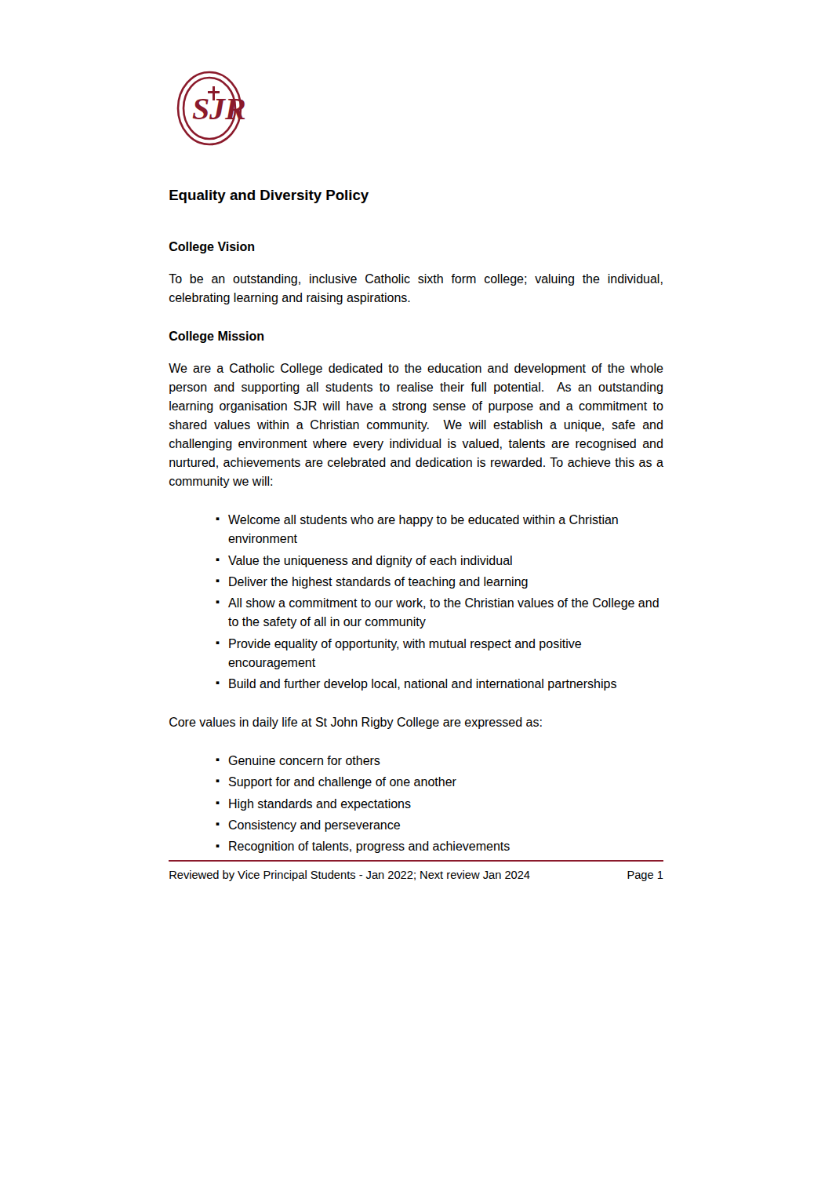S J R
Equality and Diversity Policy
College Vision
To be an outstanding, inclusive Catholic sixth form college; valuing the individual, celebrating learning and raising aspirations.
College Mission
We are a Catholic College dedicated to the education and development of the whole person and supporting all students to realise their full potential. As an outstanding learning organisation SJR will have a strong sense of purpose and a commitment to shared values within a Christian community. We will establish a unique, safe and challenging environment where every individual is valued, talents are recognised and nurtured, achievements are celebrated and dedication is rewarded. To achieve this as a community we will:
Welcome all students who are happy to be educated within a Christian environment
Value the uniqueness and dignity of each individual
Deliver the highest standards of teaching and learning
All show a commitment to our work, to the Christian values of the College and to the safety of all in our community
Provide equality of opportunity, with mutual respect and positive encouragement
Build and further develop local, national and international partnerships
Core values in daily life at St John Rigby College are expressed as:
Genuine concern for others
Support for and challenge of one another
High standards and expectations
Consistency and perseverance
Recognition of talents, progress and achievements
Reviewed by Vice Principal Students - Jan 2022; Next review Jan 2024 Page 1